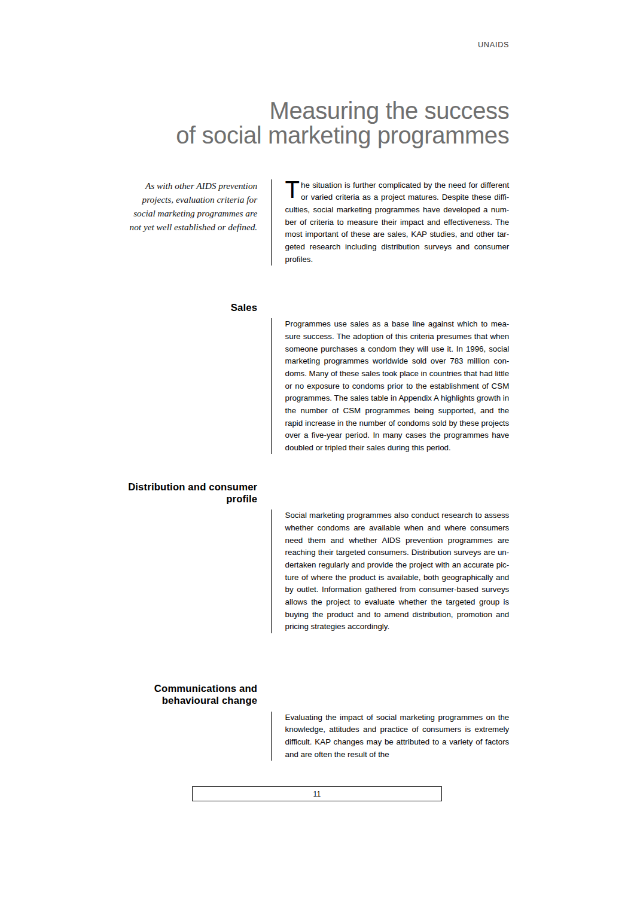UNAIDS
Measuring the success of social marketing programmes
As with other AIDS prevention projects, evaluation criteria for social marketing programmes are not yet well established or defined.
The situation is further complicated by the need for different or varied criteria as a project matures. Despite these difficulties, social marketing programmes have developed a number of criteria to measure their impact and effectiveness. The most important of these are sales, KAP studies, and other targeted research including distribution surveys and consumer profiles.
Sales
Programmes use sales as a base line against which to measure success. The adoption of this criteria presumes that when someone purchases a condom they will use it. In 1996, social marketing programmes worldwide sold over 783 million condoms. Many of these sales took place in countries that had little or no exposure to condoms prior to the establishment of CSM programmes. The sales table in Appendix A highlights growth in the number of CSM programmes being supported, and the rapid increase in the number of condoms sold by these projects over a five-year period. In many cases the programmes have doubled or tripled their sales during this period.
Distribution and consumer profile
Social marketing programmes also conduct research to assess whether condoms are available when and where consumers need them and whether AIDS prevention programmes are reaching their targeted consumers. Distribution surveys are undertaken regularly and provide the project with an accurate picture of where the product is available, both geographically and by outlet. Information gathered from consumer-based surveys allows the project to evaluate whether the targeted group is buying the product and to amend distribution, promotion and pricing strategies accordingly.
Communications and behavioural change
Evaluating the impact of social marketing programmes on the knowledge, attitudes and practice of consumers is extremely difficult. KAP changes may be attributed to a variety of factors and are often the result of the
11